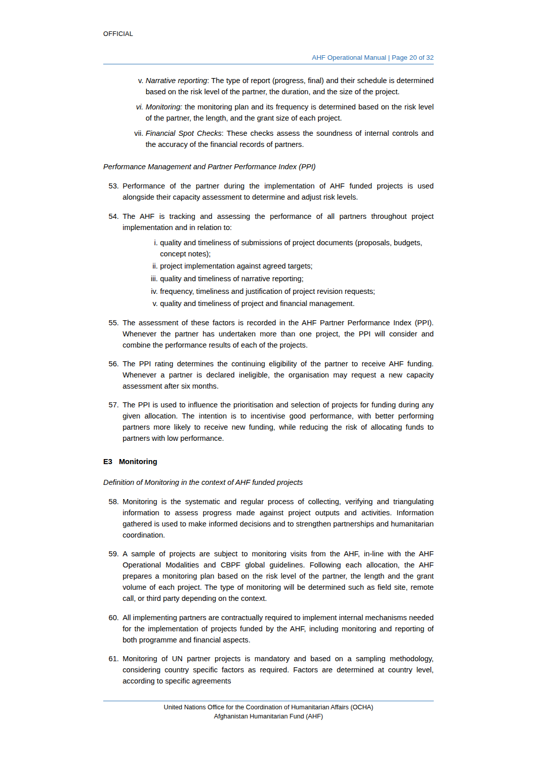OFFICIAL
AHF Operational Manual | Page 20 of 32
v. Narrative reporting: The type of report (progress, final) and their schedule is determined based on the risk level of the partner, the duration, and the size of the project.
vi. Monitoring: the monitoring plan and its frequency is determined based on the risk level of the partner, the length, and the grant size of each project.
vii. Financial Spot Checks: These checks assess the soundness of internal controls and the accuracy of the financial records of partners.
Performance Management and Partner Performance Index (PPI)
53. Performance of the partner during the implementation of AHF funded projects is used alongside their capacity assessment to determine and adjust risk levels.
54. The AHF is tracking and assessing the performance of all partners throughout project implementation and in relation to:
i. quality and timeliness of submissions of project documents (proposals, budgets, concept notes);
ii. project implementation against agreed targets;
iii. quality and timeliness of narrative reporting;
iv. frequency, timeliness and justification of project revision requests;
v. quality and timeliness of project and financial management.
55. The assessment of these factors is recorded in the AHF Partner Performance Index (PPI). Whenever the partner has undertaken more than one project, the PPI will consider and combine the performance results of each of the projects.
56. The PPI rating determines the continuing eligibility of the partner to receive AHF funding. Whenever a partner is declared ineligible, the organisation may request a new capacity assessment after six months.
57. The PPI is used to influence the prioritisation and selection of projects for funding during any given allocation. The intention is to incentivise good performance, with better performing partners more likely to receive new funding, while reducing the risk of allocating funds to partners with low performance.
E3 Monitoring
Definition of Monitoring in the context of AHF funded projects
58. Monitoring is the systematic and regular process of collecting, verifying and triangulating information to assess progress made against project outputs and activities. Information gathered is used to make informed decisions and to strengthen partnerships and humanitarian coordination.
59. A sample of projects are subject to monitoring visits from the AHF, in-line with the AHF Operational Modalities and CBPF global guidelines. Following each allocation, the AHF prepares a monitoring plan based on the risk level of the partner, the length and the grant volume of each project. The type of monitoring will be determined such as field site, remote call, or third party depending on the context.
60. All implementing partners are contractually required to implement internal mechanisms needed for the implementation of projects funded by the AHF, including monitoring and reporting of both programme and financial aspects.
61. Monitoring of UN partner projects is mandatory and based on a sampling methodology, considering country specific factors as required. Factors are determined at country level, according to specific agreements
United Nations Office for the Coordination of Humanitarian Affairs (OCHA)
Afghanistan Humanitarian Fund (AHF)